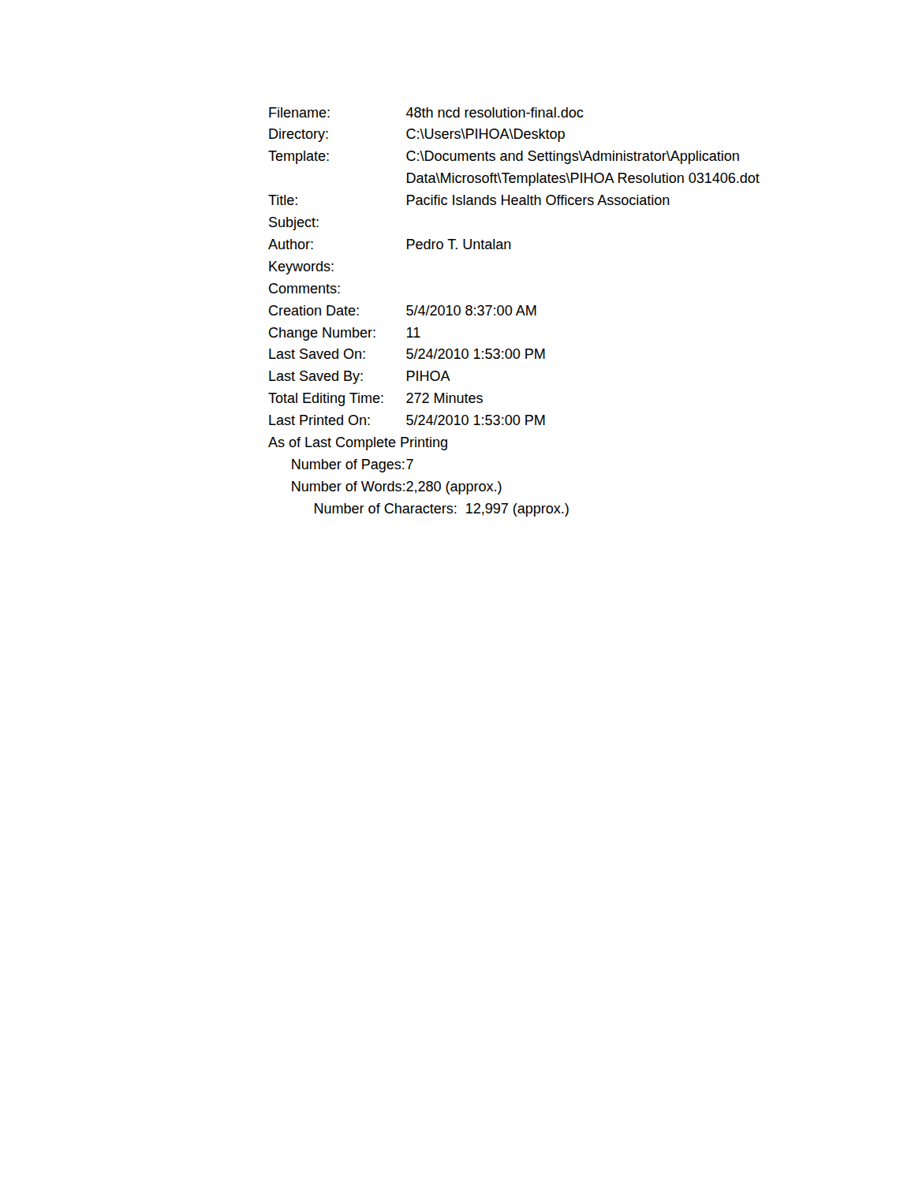| Filename: | 48th ncd resolution-final.doc |
| Directory: | C:\Users\PIHOA\Desktop |
| Template: | C:\Documents and Settings\Administrator\Application |
| | Data\Microsoft\Templates\PIHOA Resolution 031406.dot |
| Title: | Pacific Islands Health Officers Association |
| Subject: | |
| Author: | Pedro T. Untalan |
| Keywords: | |
| Comments: | |
| Creation Date: | 5/4/2010 8:37:00 AM |
| Change Number: | 11 |
| Last Saved On: | 5/24/2010 1:53:00 PM |
| Last Saved By: | PIHOA |
| Total Editing Time: | 272 Minutes |
| Last Printed On: | 5/24/2010 1:53:00 PM |
| As of Last Complete Printing |
| Number of Pages: | 7 |
| Number of Words: | 2,280 (approx.) |
| Number of Characters: 12,997 (approx.) |